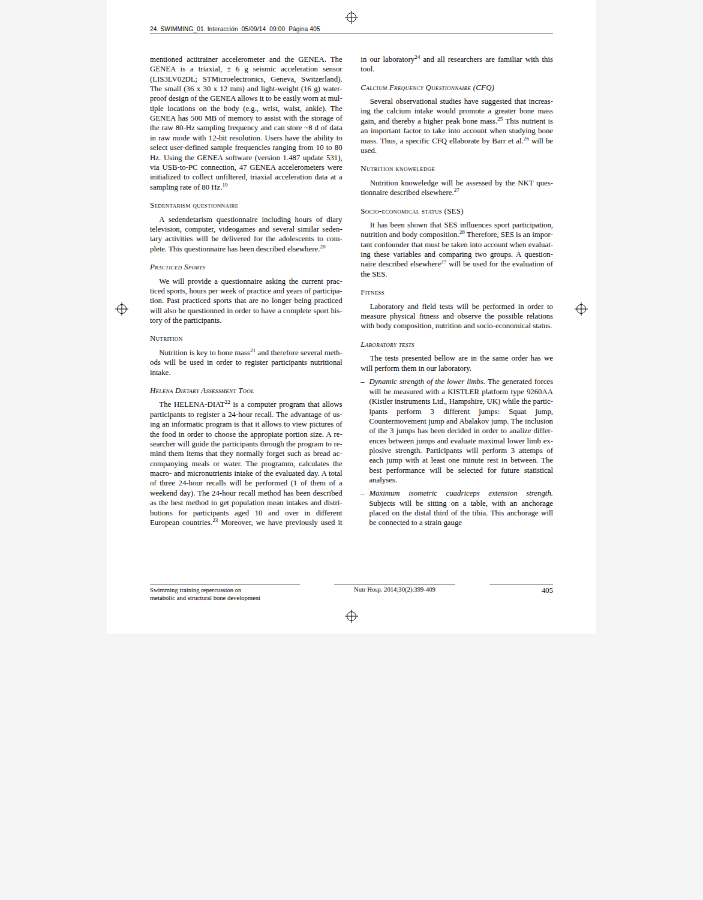24. SWIMMING_01. Interacción 05/09/14 09:00 Página 405
mentioned actitrainer accelerometer and the GENEA. The GENEA is a triaxial, ± 6 g seismic acceleration sensor (LIS3LV02DL; STMicroelectronics, Geneva, Switzerland). The small (36 x 30 x 12 mm) and light-weight (16 g) water-proof design of the GENEA allows it to be easily worn at multiple locations on the body (e.g., wrist, waist, ankle). The GENEA has 500 MB of memory to assist with the storage of the raw 80-Hz sampling frequency and can store ~8 d of data in raw mode with 12-bit resolution. Users have the ability to select user-defined sample frequencies ranging from 10 to 80 Hz. Using the GENEA software (version 1.487 update 531), via USB-to-PC connection, 47 GENEA accelerometers were initialized to collect unfiltered, triaxial acceleration data at a sampling rate of 80 Hz.19
Sedentarism questionnaire
A sedendetarism questionnaire including hours of diary television, computer, videogames and several similar sedentary activities will be delivered for the adolescents to complete. This questionnaire has been described elsewhere.20
Practiced Sports
We will provide a questionnaire asking the current practiced sports, hours per week of practice and years of participation. Past practiced sports that are no longer being practiced will also be questionned in order to have a complete sport history of the participants.
Nutrition
Nutrition is key to bone mass21 and therefore several methods will be used in order to register participants nutritional intake.
Helena Dietary Assessment Tool
The HELENA-DIAT22 is a computer program that allows participants to register a 24-hour recall. The advantage of using an informatic program is that it allows to view pictures of the food in order to choose the appropiate portion size. A researcher will guide the participants through the program to remind them items that they normally forget such as bread accompanying meals or water. The programm, calculates the macro- and micronutrients intake of the evaluated day. A total of three 24-hour recalls will be performed (1 of them of a weekend day). The 24-hour recall method has been described as the best method to get population mean intakes and distributions for participants aged 10 and over in different European countries.23 Moreover, we have previously used it in our laboratory24 and all researchers are familiar with this tool.
Calcium Frequency Questionnaire (CFQ)
Several observational studies have suggested that increasing the calcium intake would promote a greater bone mass gain, and thereby a higher peak bone mass.25 This nutrient is an important factor to take into account when studying bone mass. Thus, a specific CFQ ellaborate by Barr et al.26 will be used.
Nutrition knoweledge
Nutrition knoweledge will be assessed by the NKT questionnaire described elsewhere.27
Socio-economical status (SES)
It has been shown that SES influences sport participation, nutrition and body composition.28 Therefore, SES is an important confounder that must be taken into account when evaluating these variables and comparing two groups. A questionnaire described elsewhere27 will be used for the evaluation of the SES.
Fitness
Laboratory and field tests will be performed in order to measure physical fitness and observe the possible relations with body composition, nutrition and socio-economical status.
Laboratory tests
The tests presented bellow are in the same order has we will perform them in our laboratory.
Dynamic strength of the lower limbs. The generated forces will be measured with a KISTLER platform type 9260AA (Kistler instruments Ltd., Hampshire, UK) while the participants perform 3 different jumps: Squat jump, Countermovement jump and Abalakov jump. The inclusion of the 3 jumps has been decided in order to analize differences between jumps and evaluate maximal lower limb explosive strength. Participants will perform 3 attemps of each jump with at least one minute rest in between. The best performance will be selected for future statistical analyses.
Maximum isometric cuadriceps extension strength. Subjects will be sitting on a table, with an anchorage placed on the distal third of the tibia. This anchorage will be connected to a strain gauge
Swimming training repercussion on
metabolic and structural bone development
Nutr Hosp. 2014;30(2):399-409
405